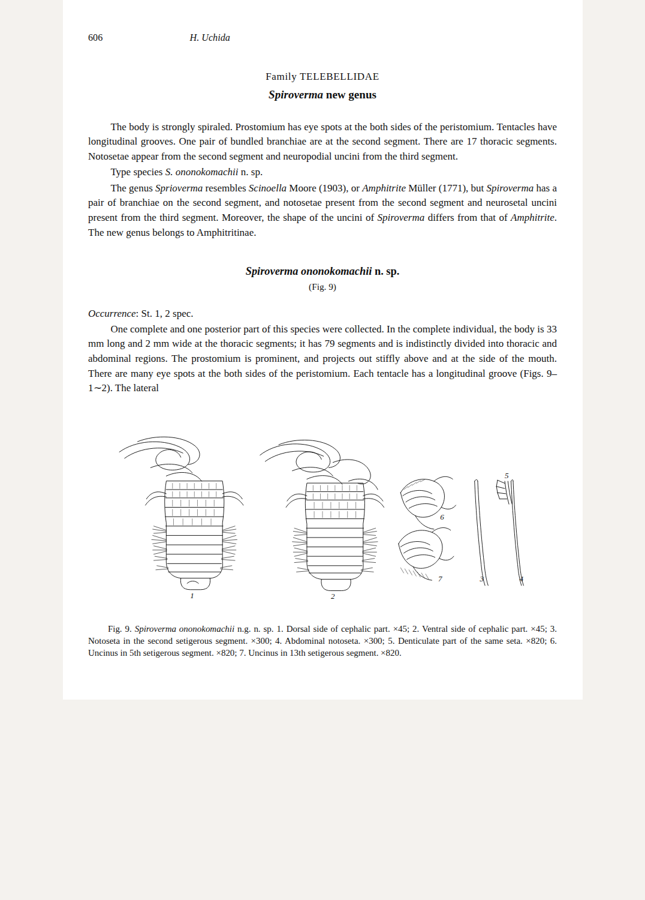606 H. Uchida
Family TELEBELLIDAE
Spiroverma new genus
The body is strongly spiraled. Prostomium has eye spots at the both sides of the peristomium. Tentacles have longitudinal grooves. One pair of bundled branchiae are at the second segment. There are 17 thoracic segments. Notosetae appear from the second segment and neuropodial uncini from the third segment.
Type species S. ononokomachii n. sp.
The genus Sprioverma resembles Scinoella Moore (1903), or Amphitrite Müller (1771), but Spiroverma has a pair of branchiae on the second segment, and notosetae present from the second segment and neurosetal uncini present from the third segment. Moreover, the shape of the uncini of Spiroverma differs from that of Amphitrite. The new genus belongs to Amphitritinae.
Spiroverma ononokomachii n. sp.
(Fig. 9)
Occurrence: St. 1, 2 spec.
One complete and one posterior part of this species were collected. In the complete individual, the body is 33 mm long and 2 mm wide at the thoracic segments; it has 79 segments and is indistinctly divided into thoracic and abdominal regions. The prostomium is prominent, and projects out stiffly above and at the side of the mouth. There are many eye spots at the both sides of the peristomium. Each tentacle has a longitudinal groove (Figs. 9–1∼2). The lateral
1 2 6 7 3 4 5
Fig. 9. Spiroverma ononokomachii n.g. n. sp. 1. Dorsal side of cephalic part. ×45; 2. Ventral side of cephalic part. ×45; 3. Notoseta in the second setigerous segment. ×300; 4. Abdominal notoseta. ×300; 5. Denticulate part of the same seta. ×820; 6. Uncinus in 5th setigerous segment. ×820; 7. Uncinus in 13th setigerous segment. ×820.